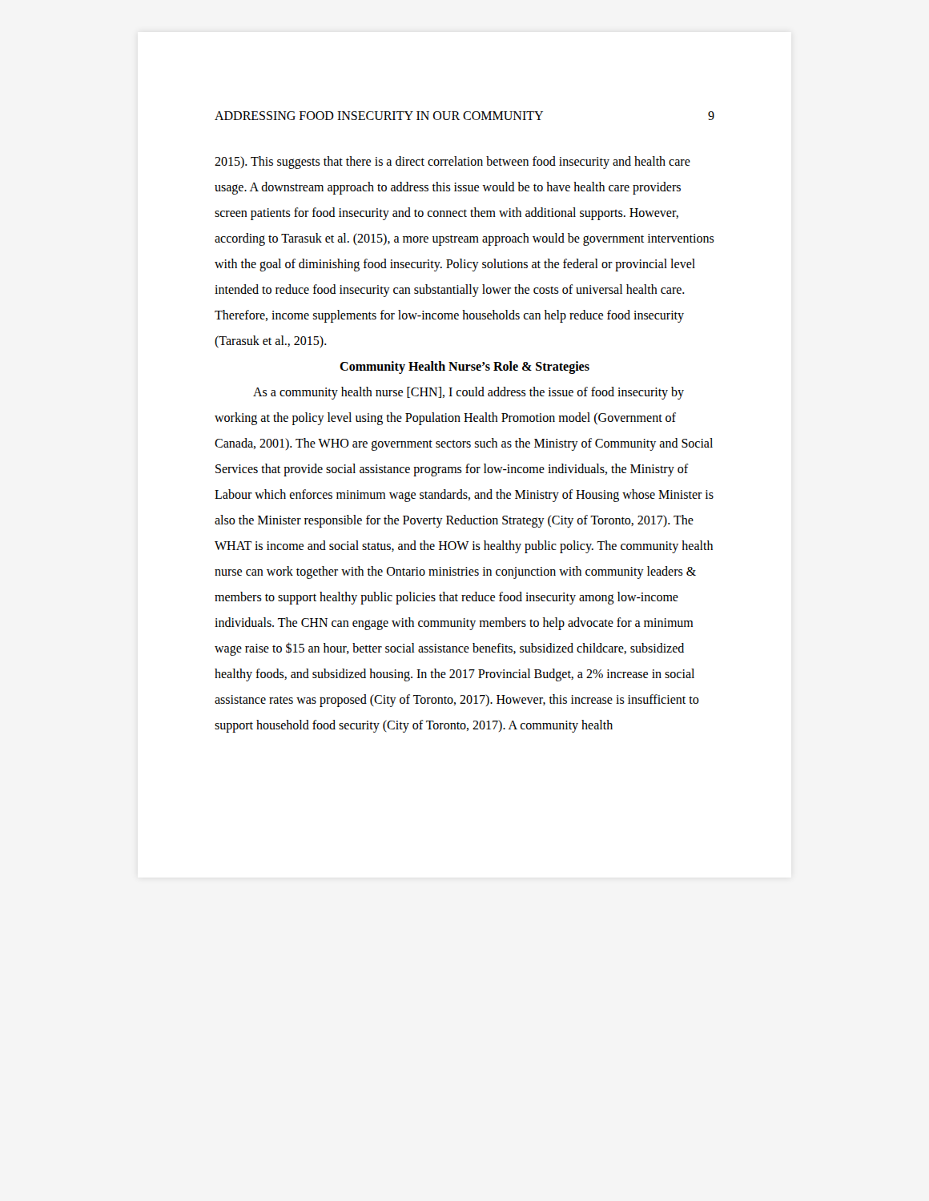Addressing Food Insecurity in Our Community 9
2015). This suggests that there is a direct correlation between food insecurity and health care usage. A downstream approach to address this issue would be to have health care providers screen patients for food insecurity and to connect them with additional supports. However, according to Tarasuk et al. (2015), a more upstream approach would be government interventions with the goal of diminishing food insecurity. Policy solutions at the federal or provincial level intended to reduce food insecurity can substantially lower the costs of universal health care. Therefore, income supplements for low-income households can help reduce food insecurity (Tarasuk et al., 2015).
Community Health Nurse’s Role & Strategies
As a community health nurse [CHN], I could address the issue of food insecurity by working at the policy level using the Population Health Promotion model (Government of Canada, 2001). The WHO are government sectors such as the Ministry of Community and Social Services that provide social assistance programs for low-income individuals, the Ministry of Labour which enforces minimum wage standards, and the Ministry of Housing whose Minister is also the Minister responsible for the Poverty Reduction Strategy (City of Toronto, 2017). The WHAT is income and social status, and the HOW is healthy public policy. The community health nurse can work together with the Ontario ministries in conjunction with community leaders & members to support healthy public policies that reduce food insecurity among low-income individuals. The CHN can engage with community members to help advocate for a minimum wage raise to $15 an hour, better social assistance benefits, subsidized childcare, subsidized healthy foods, and subsidized housing. In the 2017 Provincial Budget, a 2% increase in social assistance rates was proposed (City of Toronto, 2017). However, this increase is insufficient to support household food security (City of Toronto, 2017). A community health